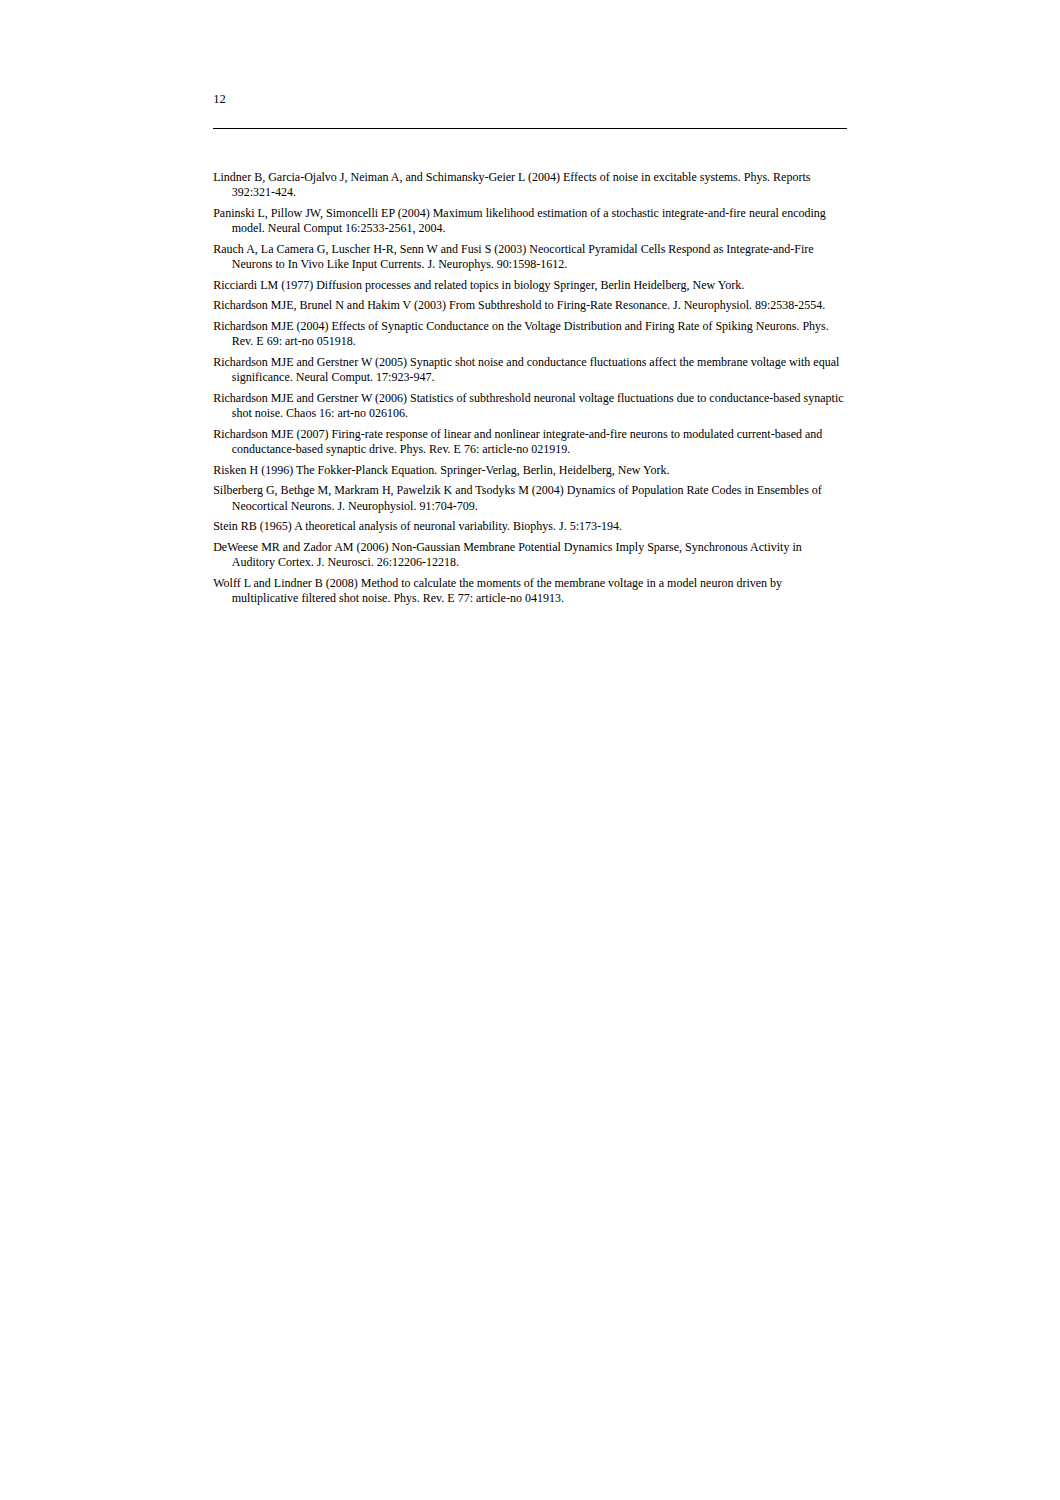12
Lindner B, Garcia-Ojalvo J, Neiman A, and Schimansky-Geier L (2004) Effects of noise in excitable systems. Phys. Reports 392:321-424.
Paninski L, Pillow JW, Simoncelli EP (2004) Maximum likelihood estimation of a stochastic integrate-and-fire neural encoding model. Neural Comput 16:2533-2561, 2004.
Rauch A, La Camera G, Luscher H-R, Senn W and Fusi S (2003) Neocortical Pyramidal Cells Respond as Integrate-and-Fire Neurons to In Vivo Like Input Currents. J. Neurophys. 90:1598-1612.
Ricciardi LM (1977) Diffusion processes and related topics in biology Springer, Berlin Heidelberg, New York.
Richardson MJE, Brunel N and Hakim V (2003) From Subthreshold to Firing-Rate Resonance. J. Neurophysiol. 89:2538-2554.
Richardson MJE (2004) Effects of Synaptic Conductance on the Voltage Distribution and Firing Rate of Spiking Neurons. Phys. Rev. E 69: art-no 051918.
Richardson MJE and Gerstner W (2005) Synaptic shot noise and conductance fluctuations affect the membrane voltage with equal significance. Neural Comput. 17:923-947.
Richardson MJE and Gerstner W (2006) Statistics of subthreshold neuronal voltage fluctuations due to conductance-based synaptic shot noise. Chaos 16: art-no 026106.
Richardson MJE (2007) Firing-rate response of linear and nonlinear integrate-and-fire neurons to modulated current-based and conductance-based synaptic drive. Phys. Rev. E 76: article-no 021919.
Risken H (1996) The Fokker-Planck Equation. Springer-Verlag, Berlin, Heidelberg, New York.
Silberberg G, Bethge M, Markram H, Pawelzik K and Tsodyks M (2004) Dynamics of Population Rate Codes in Ensembles of Neocortical Neurons. J. Neurophysiol. 91:704-709.
Stein RB (1965) A theoretical analysis of neuronal variability. Biophys. J. 5:173-194.
DeWeese MR and Zador AM (2006) Non-Gaussian Membrane Potential Dynamics Imply Sparse, Synchronous Activity in Auditory Cortex. J. Neurosci. 26:12206-12218.
Wolff L and Lindner B (2008) Method to calculate the moments of the membrane voltage in a model neuron driven by multiplicative filtered shot noise. Phys. Rev. E 77: article-no 041913.